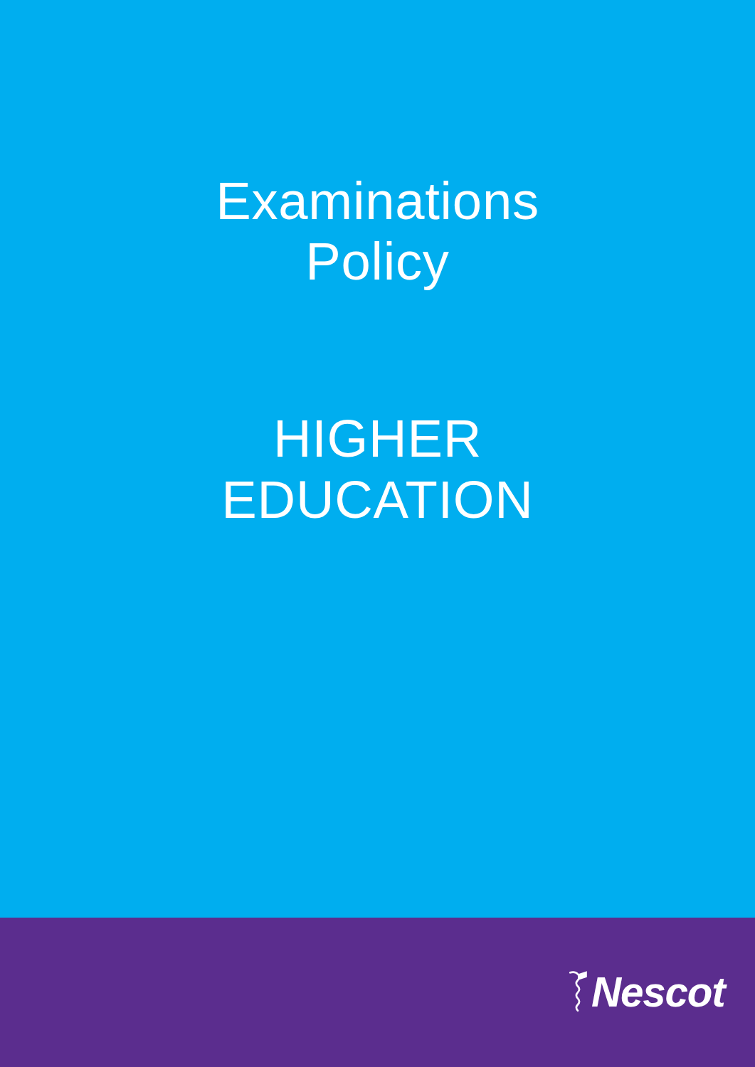Examinations
Policy
HIGHER
EDUCATION
Nescot